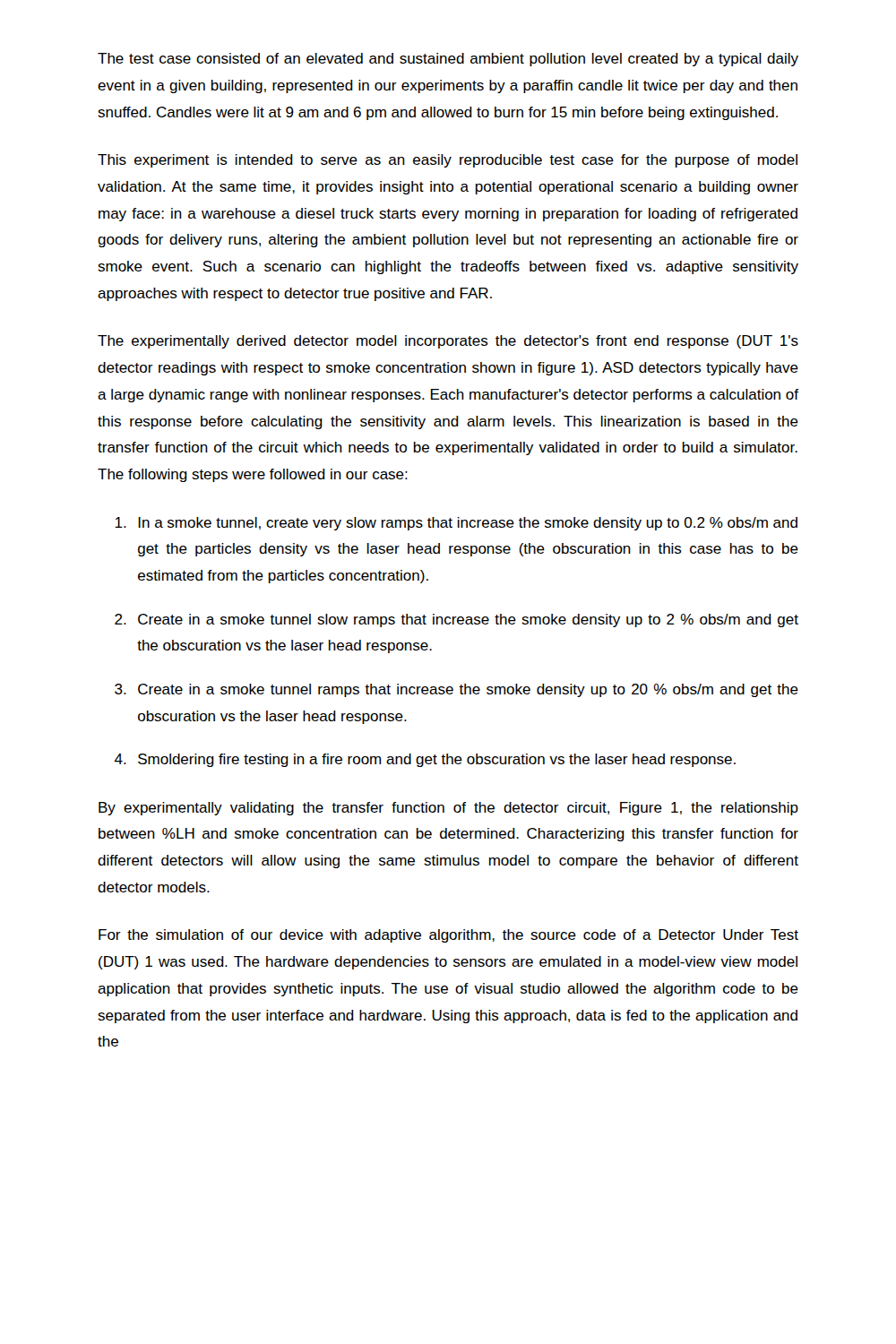The test case consisted of an elevated and sustained ambient pollution level created by a typical daily event in a given building, represented in our experiments by a paraffin candle lit twice per day and then snuffed. Candles were lit at 9 am and 6 pm and allowed to burn for 15 min before being extinguished.
This experiment is intended to serve as an easily reproducible test case for the purpose of model validation. At the same time, it provides insight into a potential operational scenario a building owner may face: in a warehouse a diesel truck starts every morning in preparation for loading of refrigerated goods for delivery runs, altering the ambient pollution level but not representing an actionable fire or smoke event. Such a scenario can highlight the tradeoffs between fixed vs. adaptive sensitivity approaches with respect to detector true positive and FAR.
The experimentally derived detector model incorporates the detector's front end response (DUT 1's detector readings with respect to smoke concentration shown in figure 1). ASD detectors typically have a large dynamic range with nonlinear responses. Each manufacturer's detector performs a calculation of this response before calculating the sensitivity and alarm levels. This linearization is based in the transfer function of the circuit which needs to be experimentally validated in order to build a simulator. The following steps were followed in our case:
In a smoke tunnel, create very slow ramps that increase the smoke density up to 0.2 % obs/m and get the particles density vs the laser head response (the obscuration in this case has to be estimated from the particles concentration).
Create in a smoke tunnel slow ramps that increase the smoke density up to 2 % obs/m and get the obscuration vs the laser head response.
Create in a smoke tunnel ramps that increase the smoke density up to 20 % obs/m and get the obscuration vs the laser head response.
Smoldering fire testing in a fire room and get the obscuration vs the laser head response.
By experimentally validating the transfer function of the detector circuit, Figure 1, the relationship between %LH and smoke concentration can be determined. Characterizing this transfer function for different detectors will allow using the same stimulus model to compare the behavior of different detector models.
For the simulation of our device with adaptive algorithm, the source code of a Detector Under Test (DUT) 1 was used. The hardware dependencies to sensors are emulated in a model-view view model application that provides synthetic inputs. The use of visual studio allowed the algorithm code to be separated from the user interface and hardware. Using this approach, data is fed to the application and the